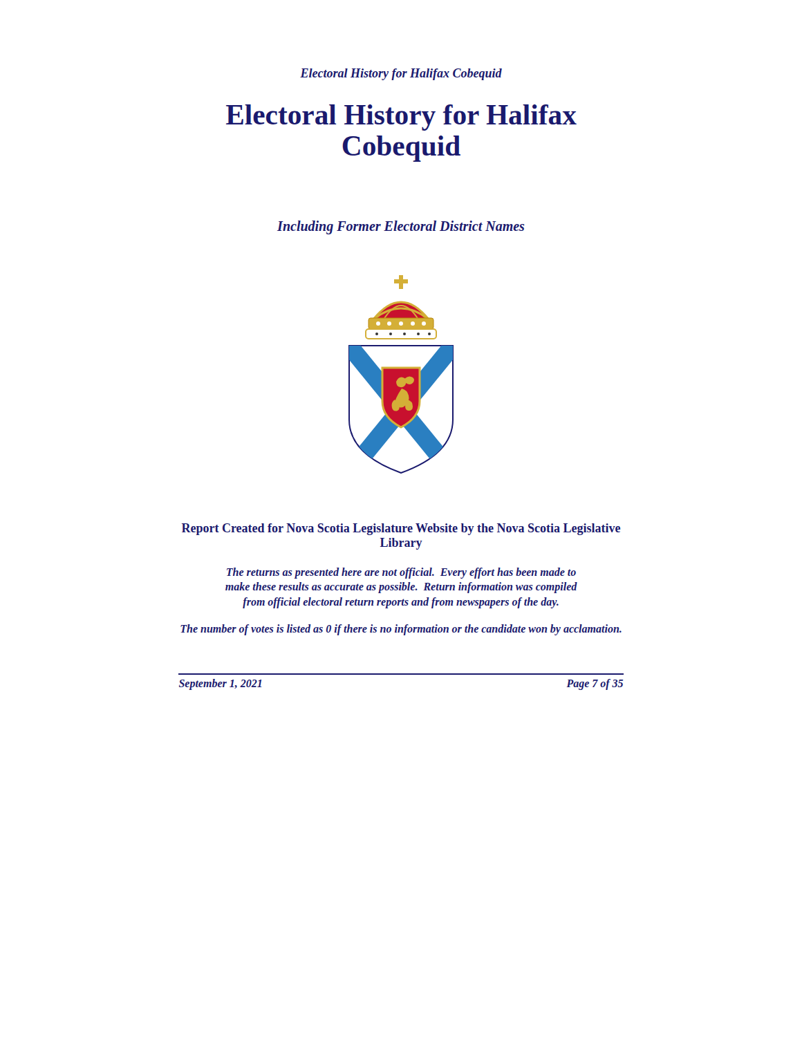Electoral History for Halifax Cobequid
Electoral History for Halifax Cobequid
Including Former Electoral District Names
Report Created for Nova Scotia Legislature Website by the Nova Scotia Legislative Library
The returns as presented here are not official. Every effort has been made to
make these results as accurate as possible. Return information was compiled
from official electoral return reports and from newspapers of the day.
The number of votes is listed as 0 if there is no information or the candidate won by acclamation.
September 1, 2021 Page 7 of 35